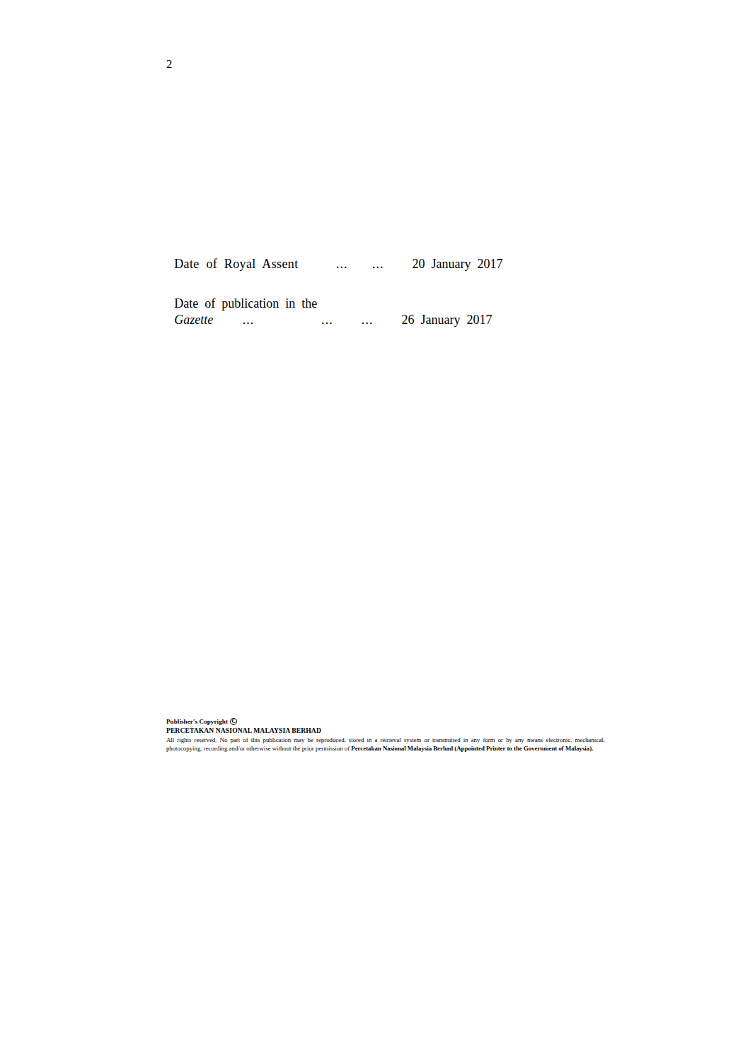2
Date of Royal Assent ... ... 20 January 2017
Date of publication in the
Gazette ... ... ... 26 January 2017
Publisher's Copyright C
PERCETAKAN NASIONAL MALAYSIA BERHAD
All rights reserved. No part of this publication may be reproduced, stored in a retrieval system or transmitted in any form or by any means electronic, mechanical, photocopying, recording and/or otherwise without the prior permission of Percetakan Nasional Malaysia Berhad (Appointed Printer to the Government of Malaysia).